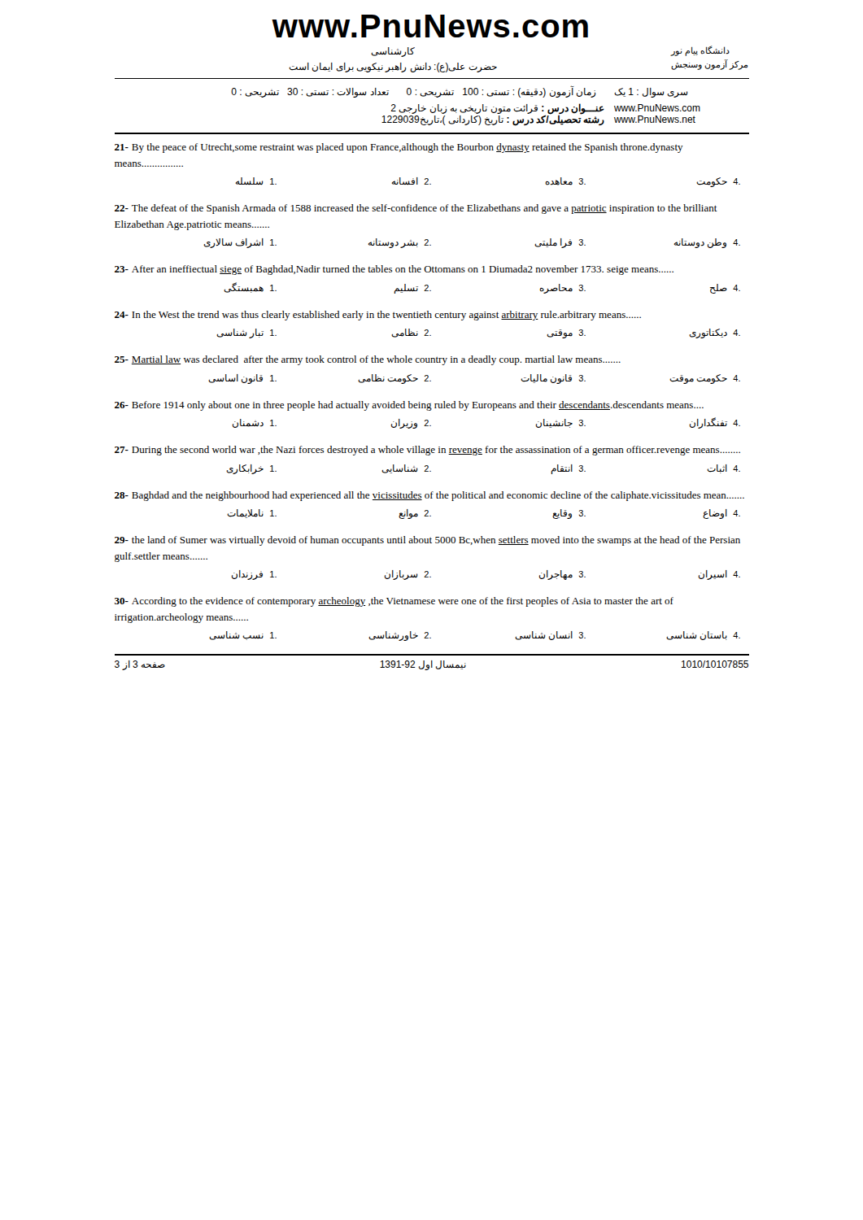www.PnuNews.com
دانشگاه پیام نور
مرکز آزمون وسنجش
کارشناسی
حضرت علی(ع): دانش راهبر نیکویی برای ایمان است
| سری سوال : 1 یک | زمان آزمون (دقیقه) : تستی : 100 تشریحی : 0 | تعداد سوالات : تستی : 30 تشریحی : 0 |
| www.PnuNews.com www.PnuNews.net | عنـــوان درس : قرائت متون تاریخی به زبان خارجی 2 رشته تحصیلی/کد درس : تاریخ (کاردانی )،تاریخ1229039 |
21-By the peace of Utrecht,some restraint was placed upon France,although the Bourbon dynasty retained the Spanish throne.dynasty means................
1. سلسله
2. افسانه
3. معاهده
4. حکومت
22-The defeat of the Spanish Armada of 1588 increased the self-confidence of the Elizabethans and gave a patriotic inspiration to the brilliant Elizabethan Age.patriotic means.......
1. اشراف سالاری
2. بشر دوستانه
3. فرا ملیتی
4. وطن دوستانه
23-After an ineffiectual siege of Baghdad,Nadir turned the tables on the Ottomans on 1 Diumada2 november 1733. seige means......
1. همبستگی
2. تسلیم
3. محاصره
4. صلح
24-In the West the trend was thus clearly established early in the twentieth century against arbitrary rule.arbitrary means......
1. تبار شناسی
2. نظامی
3. موقتی
4. دیکتاتوری
25-Martial law was declared after the army took control of the whole country in a deadly coup. martial law means.......
1. قانون اساسی
2. حکومت نظامی
3. قانون مالیات
4. حکومت موقت
26-Before 1914 only about one in three people had actually avoided being ruled by Europeans and their descendants.descendants means....
1. دشمنان
2. وزیران
3. جانشینان
4. تفنگداران
27-During the second world war ,the Nazi forces destroyed a whole village in revenge for the assassination of a german officer.revenge means........
1. خرابکاری
2. شناسایی
3. انتقام
4. اثبات
28-Baghdad and the neighbourhood had experienced all the vicissitudes of the political and economic decline of the caliphate.vicissitudes mean.......
1. ناملایمات
2. موانع
3. وقایع
4. اوضاع
29-the land of Sumer was virtually devoid of human occupants until about 5000 Bc,when settlers moved into the swamps at the head of the Persian gulf.settler means.......
1. فرزندان
2. سربازان
3. مهاجران
4. اسیران
30-According to the evidence of contemporary archeology ,the Vietnamese were one of the first peoples of Asia to master the art of irrigation.archeology means......
1. نسب شناسی
2. خاورشناسی
3. انسان شناسی
4. باستان شناسی
1010/10107855
نیمسال اول 92-1391
صفحه 3 از 3